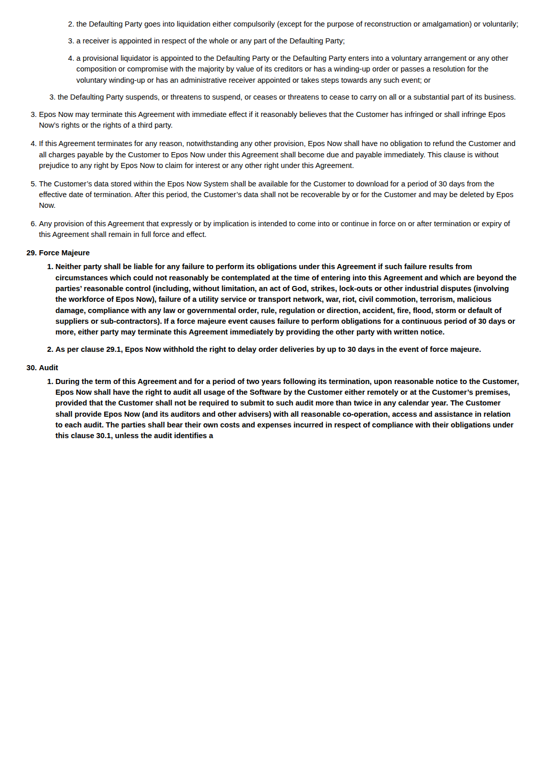the Defaulting Party goes into liquidation either compulsorily (except for the purpose of reconstruction or amalgamation) or voluntarily;
a receiver is appointed in respect of the whole or any part of the Defaulting Party;
a provisional liquidator is appointed to the Defaulting Party or the Defaulting Party enters into a voluntary arrangement or any other composition or compromise with the majority by value of its creditors or has a winding-up order or passes a resolution for the voluntary winding-up or has an administrative receiver appointed or takes steps towards any such event; or
the Defaulting Party suspends, or threatens to suspend, or ceases or threatens to cease to carry on all or a substantial part of its business.
Epos Now may terminate this Agreement with immediate effect if it reasonably believes that the Customer has infringed or shall infringe Epos Now’s rights or the rights of a third party.
If this Agreement terminates for any reason, notwithstanding any other provision, Epos Now shall have no obligation to refund the Customer and all charges payable by the Customer to Epos Now under this Agreement shall become due and payable immediately. This clause is without prejudice to any right by Epos Now to claim for interest or any other right under this Agreement.
The Customer’s data stored within the Epos Now System shall be available for the Customer to download for a period of 30 days from the effective date of termination. After this period, the Customer’s data shall not be recoverable by or for the Customer and may be deleted by Epos Now.
Any provision of this Agreement that expressly or by implication is intended to come into or continue in force on or after termination or expiry of this Agreement shall remain in full force and effect.
Force Majeure
Neither party shall be liable for any failure to perform its obligations under this Agreement if such failure results from circumstances which could not reasonably be contemplated at the time of entering into this Agreement and which are beyond the parties’ reasonable control (including, without limitation, an act of God, strikes, lock-outs or other industrial disputes (involving the workforce of Epos Now), failure of a utility service or transport network, war, riot, civil commotion, terrorism, malicious damage, compliance with any law or governmental order, rule, regulation or direction, accident, fire, flood, storm or default of suppliers or sub-contractors). If a force majeure event causes failure to perform obligations for a continuous period of 30 days or more, either party may terminate this Agreement immediately by providing the other party with written notice.
As per clause 29.1, Epos Now withhold the right to delay order deliveries by up to 30 days in the event of force majeure.
Audit
During the term of this Agreement and for a period of two years following its termination, upon reasonable notice to the Customer, Epos Now shall have the right to audit all usage of the Software by the Customer either remotely or at the Customer’s premises, provided that the Customer shall not be required to submit to such audit more than twice in any calendar year. The Customer shall provide Epos Now (and its auditors and other advisers) with all reasonable co-operation, access and assistance in relation to each audit. The parties shall bear their own costs and expenses incurred in respect of compliance with their obligations under this clause 30.1, unless the audit identifies a